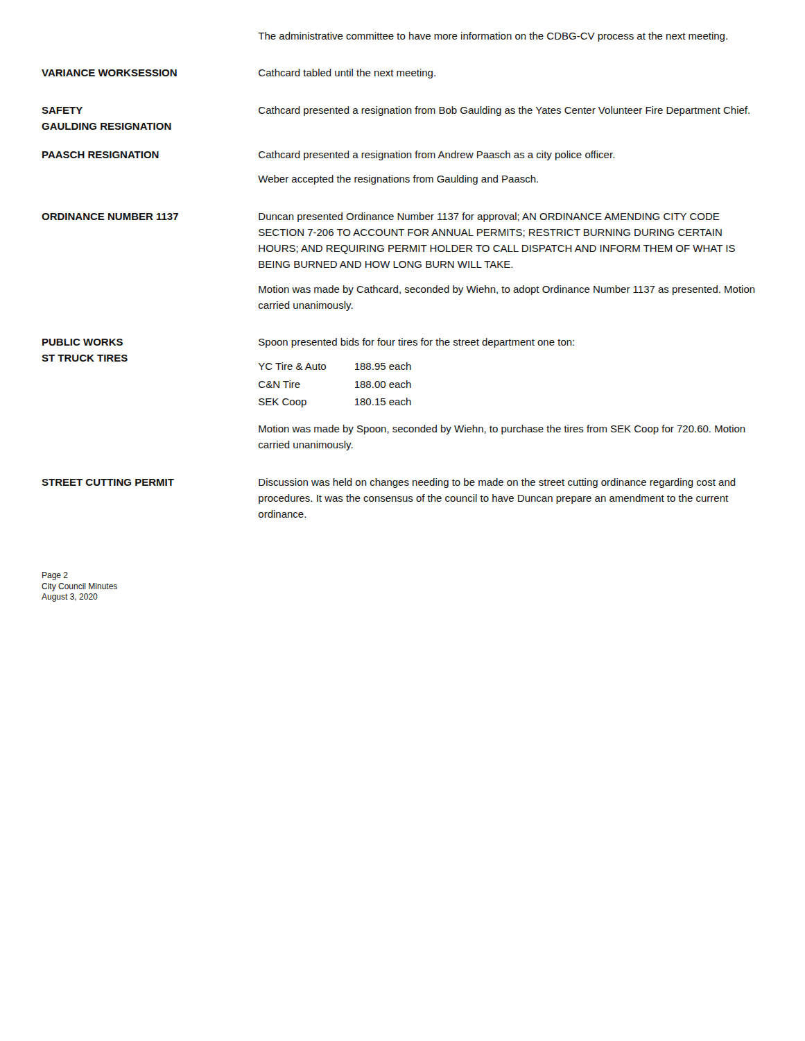| | The administrative committee to have more information on the CDBG-CV process at the next meeting. |
| VARIANCE WORKSESSION | Cathcard tabled until the next meeting. |
| SAFETY GAULDING RESIGNATION | Cathcard presented a resignation from Bob Gaulding as the Yates Center Volunteer Fire Department Chief. |
| PAASCH RESIGNATION | Cathcard presented a resignation from Andrew Paasch as a city police officer. Weber accepted the resignations from Gaulding and Paasch. |
| ORDINANCE NUMBER 1137 | Duncan presented Ordinance Number 1137 for approval; AN ORDINANCE AMENDING CITY CODE SECTION 7-206 TO ACCOUNT FOR ANNUAL PERMITS; RESTRICT BURNING DURING CERTAIN HOURS; AND REQUIRING PERMIT HOLDER TO CALL DISPATCH AND INFORM THEM OF WHAT IS BEING BURNED AND HOW LONG BURN WILL TAKE. Motion was made by Cathcard, seconded by Wiehn, to adopt Ordinance Number 1137 as presented. Motion carried unanimously. |
| PUBLIC WORKS ST TRUCK TIRES | Spoon presented bids for four tires for the street department one ton: / YC Tire & Auto / 188.95 each / / C&N Tire / 188.00 each / / SEK Coop / 180.15 each / Motion was made by Spoon, seconded by Wiehn, to purchase the tires from SEK Coop for 720.60. Motion carried unanimously. |
| STREET CUTTING PERMIT | Discussion was held on changes needing to be made on the street cutting ordinance regarding cost and procedures. It was the consensus of the council to have Duncan prepare an amendment to the current ordinance. |
Page 2
City Council Minutes
August 3, 2020